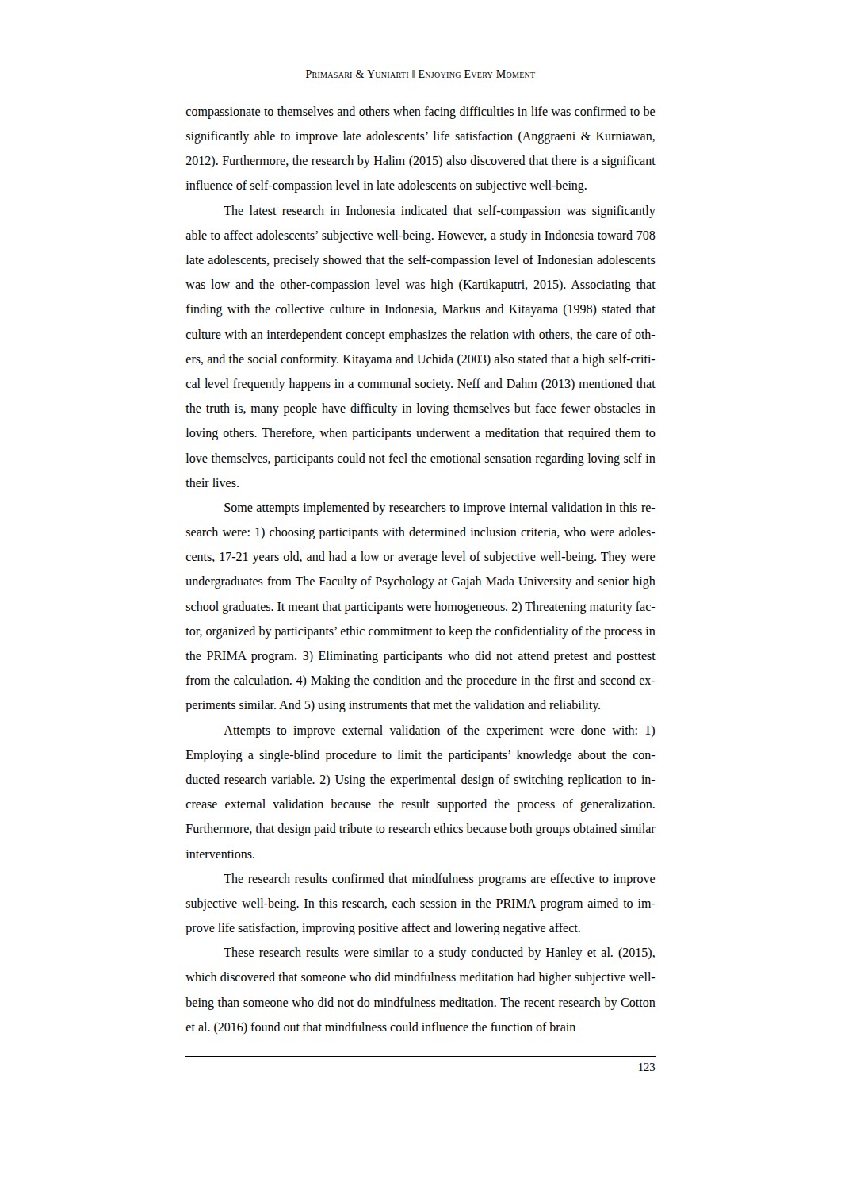Primasari & Yuniarti ‖ Enjoying Every Moment
compassionate to themselves and others when facing difficulties in life was confirmed to be significantly able to improve late adolescents’ life satisfaction (Anggraeni & Kurniawan, 2012). Furthermore, the research by Halim (2015) also discovered that there is a significant influence of self-compassion level in late adolescents on subjective well-being.
The latest research in Indonesia indicated that self-compassion was significantly able to affect adolescents’ subjective well-being. However, a study in Indonesia toward 708 late adolescents, precisely showed that the self-compassion level of Indonesian adolescents was low and the other-compassion level was high (Kartikaputri, 2015). Associating that finding with the collective culture in Indonesia, Markus and Kitayama (1998) stated that culture with an interdependent concept emphasizes the relation with others, the care of others, and the social conformity. Kitayama and Uchida (2003) also stated that a high self-critical level frequently happens in a communal society. Neff and Dahm (2013) mentioned that the truth is, many people have difficulty in loving themselves but face fewer obstacles in loving others. Therefore, when participants underwent a meditation that required them to love themselves, participants could not feel the emotional sensation regarding loving self in their lives.
Some attempts implemented by researchers to improve internal validation in this research were: 1) choosing participants with determined inclusion criteria, who were adolescents, 17-21 years old, and had a low or average level of subjective well-being. They were undergraduates from The Faculty of Psychology at Gajah Mada University and senior high school graduates. It meant that participants were homogeneous. 2) Threatening maturity factor, organized by participants’ ethic commitment to keep the confidentiality of the process in the PRIMA program. 3) Eliminating participants who did not attend pretest and posttest from the calculation. 4) Making the condition and the procedure in the first and second experiments similar. And 5) using instruments that met the validation and reliability.
Attempts to improve external validation of the experiment were done with: 1) Employing a single-blind procedure to limit the participants’ knowledge about the conducted research variable. 2) Using the experimental design of switching replication to increase external validation because the result supported the process of generalization. Furthermore, that design paid tribute to research ethics because both groups obtained similar interventions.
The research results confirmed that mindfulness programs are effective to improve subjective well-being. In this research, each session in the PRIMA program aimed to improve life satisfaction, improving positive affect and lowering negative affect.
These research results were similar to a study conducted by Hanley et al. (2015), which discovered that someone who did mindfulness meditation had higher subjective well-being than someone who did not do mindfulness meditation. The recent research by Cotton et al. (2016) found out that mindfulness could influence the function of brain
123